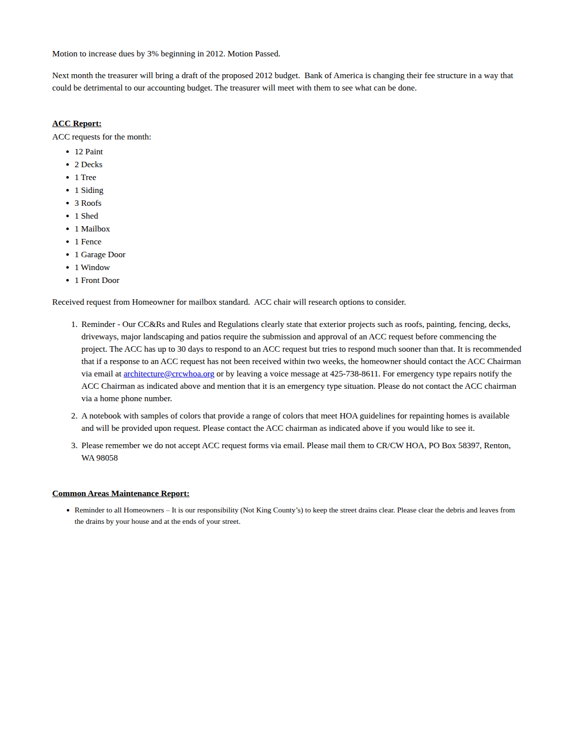Motion to increase dues by 3% beginning in 2012. Motion Passed.
Next month the treasurer will bring a draft of the proposed 2012 budget. Bank of America is changing their fee structure in a way that could be detrimental to our accounting budget. The treasurer will meet with them to see what can be done.
ACC Report:
ACC requests for the month:
12 Paint
2 Decks
1 Tree
1 Siding
3 Roofs
1 Shed
1 Mailbox
1 Fence
1 Garage Door
1 Window
1 Front Door
Received request from Homeowner for mailbox standard. ACC chair will research options to consider.
Reminder - Our CC&Rs and Rules and Regulations clearly state that exterior projects such as roofs, painting, fencing, decks, driveways, major landscaping and patios require the submission and approval of an ACC request before commencing the project. The ACC has up to 30 days to respond to an ACC request but tries to respond much sooner than that. It is recommended that if a response to an ACC request has not been received within two weeks, the homeowner should contact the ACC Chairman via email at architecture@crcwhoa.org or by leaving a voice message at 425-738-8611. For emergency type repairs notify the ACC Chairman as indicated above and mention that it is an emergency type situation. Please do not contact the ACC chairman via a home phone number.
A notebook with samples of colors that provide a range of colors that meet HOA guidelines for repainting homes is available and will be provided upon request. Please contact the ACC chairman as indicated above if you would like to see it.
Please remember we do not accept ACC request forms via email. Please mail them to CR/CW HOA, PO Box 58397, Renton, WA 98058
Common Areas Maintenance Report:
Reminder to all Homeowners – It is our responsibility (Not King County’s) to keep the street drains clear. Please clear the debris and leaves from the drains by your house and at the ends of your street.